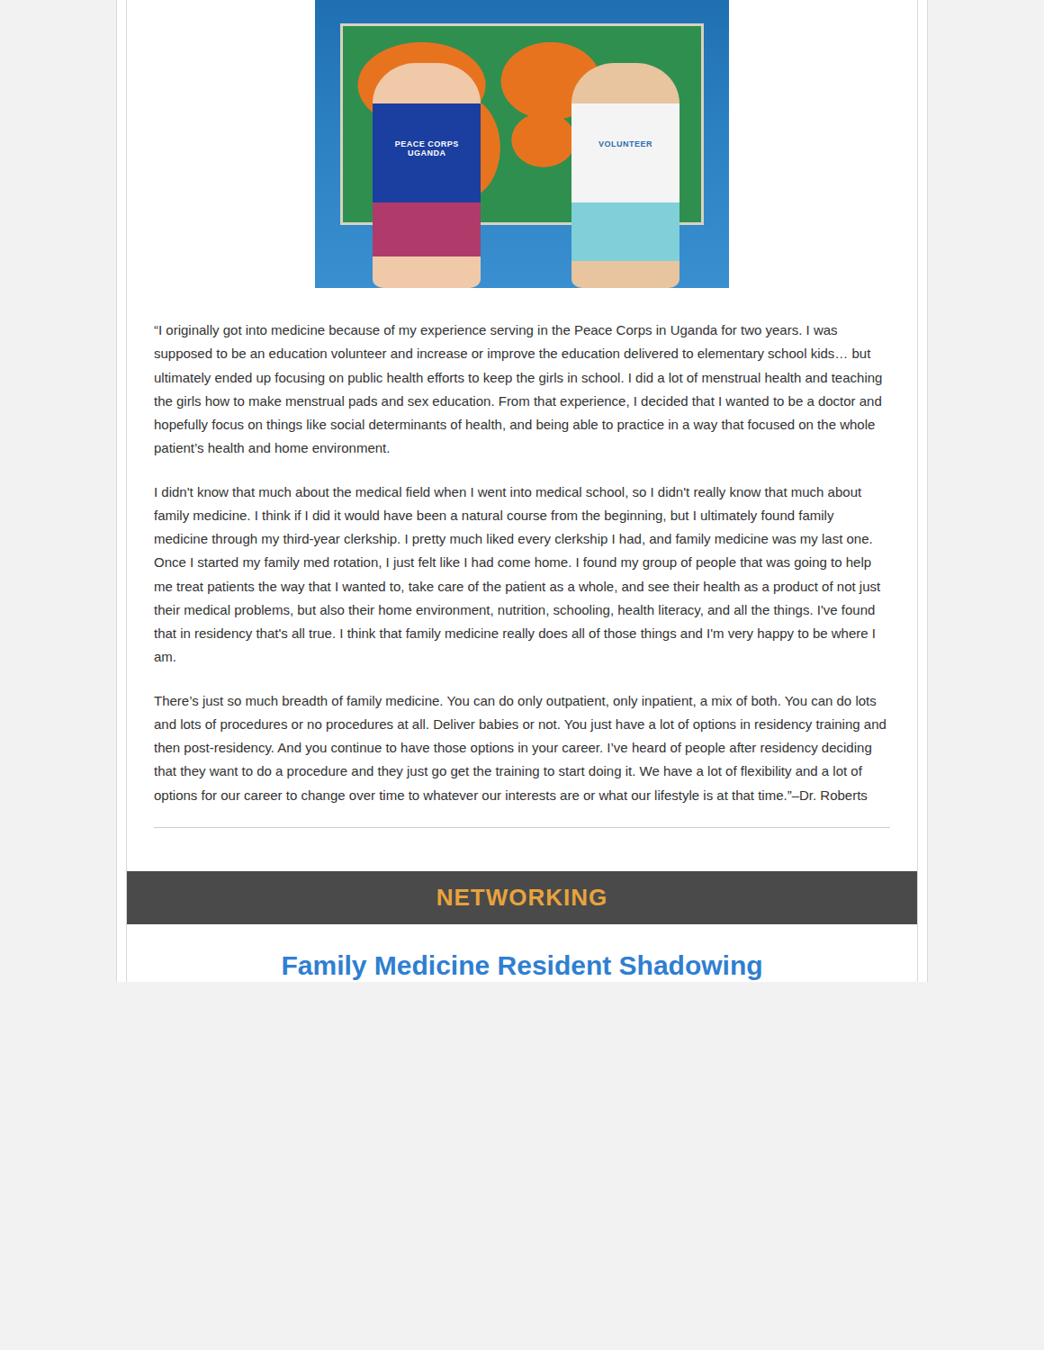PEACE CORPS
UGANDA
VOLUNTEER
“I originally got into medicine because of my experience serving in the Peace Corps in Uganda for two years. I was supposed to be an education volunteer and increase or improve the education delivered to elementary school kids… but ultimately ended up focusing on public health efforts to keep the girls in school. I did a lot of menstrual health and teaching the girls how to make menstrual pads and sex education. From that experience, I decided that I wanted to be a doctor and hopefully focus on things like social determinants of health, and being able to practice in a way that focused on the whole patient’s health and home environment.
I didn't know that much about the medical field when I went into medical school, so I didn't really know that much about family medicine. I think if I did it would have been a natural course from the beginning, but I ultimately found family medicine through my third-year clerkship. I pretty much liked every clerkship I had, and family medicine was my last one. Once I started my family med rotation, I just felt like I had come home. I found my group of people that was going to help me treat patients the way that I wanted to, take care of the patient as a whole, and see their health as a product of not just their medical problems, but also their home environment, nutrition, schooling, health literacy, and all the things. I've found that in residency that's all true. I think that family medicine really does all of those things and I'm very happy to be where I am.
There’s just so much breadth of family medicine. You can do only outpatient, only inpatient, a mix of both. You can do lots and lots of procedures or no procedures at all. Deliver babies or not. You just have a lot of options in residency training and then post-residency. And you continue to have those options in your career. I’ve heard of people after residency deciding that they want to do a procedure and they just go get the training to start doing it. We have a lot of flexibility and a lot of options for our career to change over time to whatever our interests are or what our lifestyle is at that time.”–Dr. Roberts
NETWORKING
Family Medicine Resident Shadowing